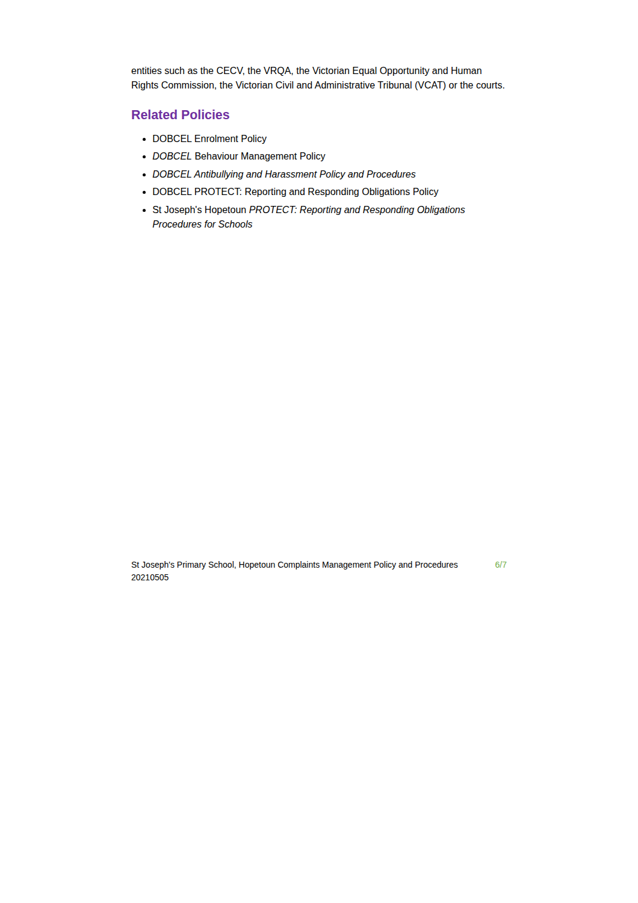entities such as the CECV, the VRQA, the Victorian Equal Opportunity and Human Rights Commission, the Victorian Civil and Administrative Tribunal (VCAT) or the courts.
Related Policies
DOBCEL Enrolment Policy
DOBCEL Behaviour Management Policy
DOBCEL Antibullying and Harassment Policy and Procedures
DOBCEL PROTECT: Reporting and Responding Obligations Policy
St Joseph's Hopetoun PROTECT: Reporting and Responding Obligations Procedures for Schools
St Joseph's Primary School, Hopetoun Complaints Management Policy and Procedures 20210505 6/7